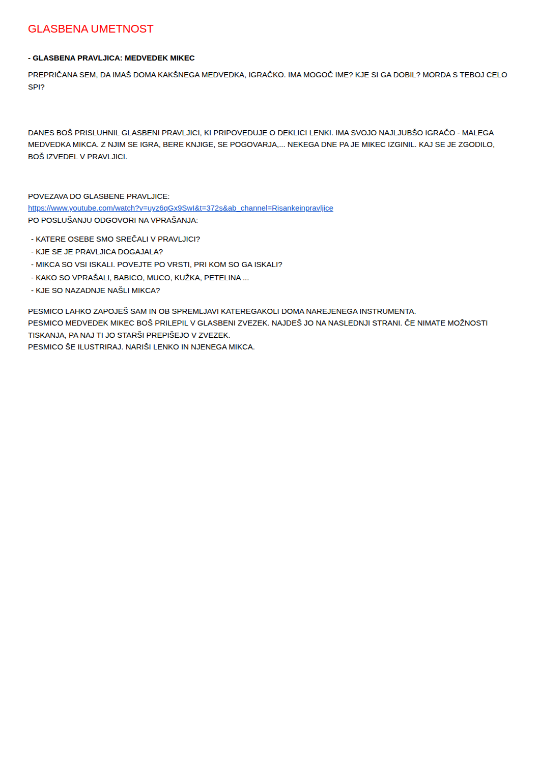GLASBENA UMETNOST
- GLASBENA PRAVLJICA: MEDVEDEK MIKEC
PREPRIČANA SEM, DA IMAŠ DOMA KAKŠNEGA MEDVEDKA, IGRAČKO. IMA MOGOČ IME? KJE SI GA DOBIL? MORDA S TEBOJ CELO SPI?
DANES BOŠ PRISLUHNIL GLASBENI PRAVLJICI, KI PRIPOVEDUJE O DEKLICI LENKI. IMA SVOJO NAJLJUBŠO IGRAČO - MALEGA MEDVEDKA MIKCA. Z NJIM SE IGRA, BERE KNJIGE, SE POGOVARJA,... NEKEGA DNE PA JE MIKEC IZGINIL. KAJ SE JE ZGODILO, BOŠ IZVEDEL V PRAVLJICI.
POVEZAVA DO GLASBENE PRAVLJICE:
https://www.youtube.com/watch?v=uyz6qGx9SwI&t=372s&ab_channel=Risankeinpravljice
PO POSLUŠANJU ODGOVORI NA VPRAŠANJA:
- KATERE OSEBE SMO SREČALI V PRAVLJICI?
- KJE SE JE PRAVLJICA DOGAJALA?
- MIKCA SO VSI ISKALI. POVEJTE PO VRSTI, PRI KOM SO GA ISKALI?
- KAKO SO VPRAŠALI, BABICO, MUCO, KUŽKA, PETELINA ...
- KJE SO NAZADNJE NAŠLI MIKCA?
PESMICO LAHKO ZAPOJEŠ SAM IN OB SPREMLJAVI KATEREGAKOLI DOMA NAREJENEGA INSTRUMENTA.
PESMICO MEDVEDEK MIKEC BOŠ PRILEPIL V GLASBENI ZVEZEK. NAJDEŠ JO NA NASLEDNJI STRANI. ČE NIMATE MOŽNOSTI TISKANJA, PA NAJ TI JO STARŠI PREPIŠEJO V ZVEZEK.
PESMICO ŠE ILUSTRIRAJ. NARIŠI LENKO IN NJENEGA MIKCA.